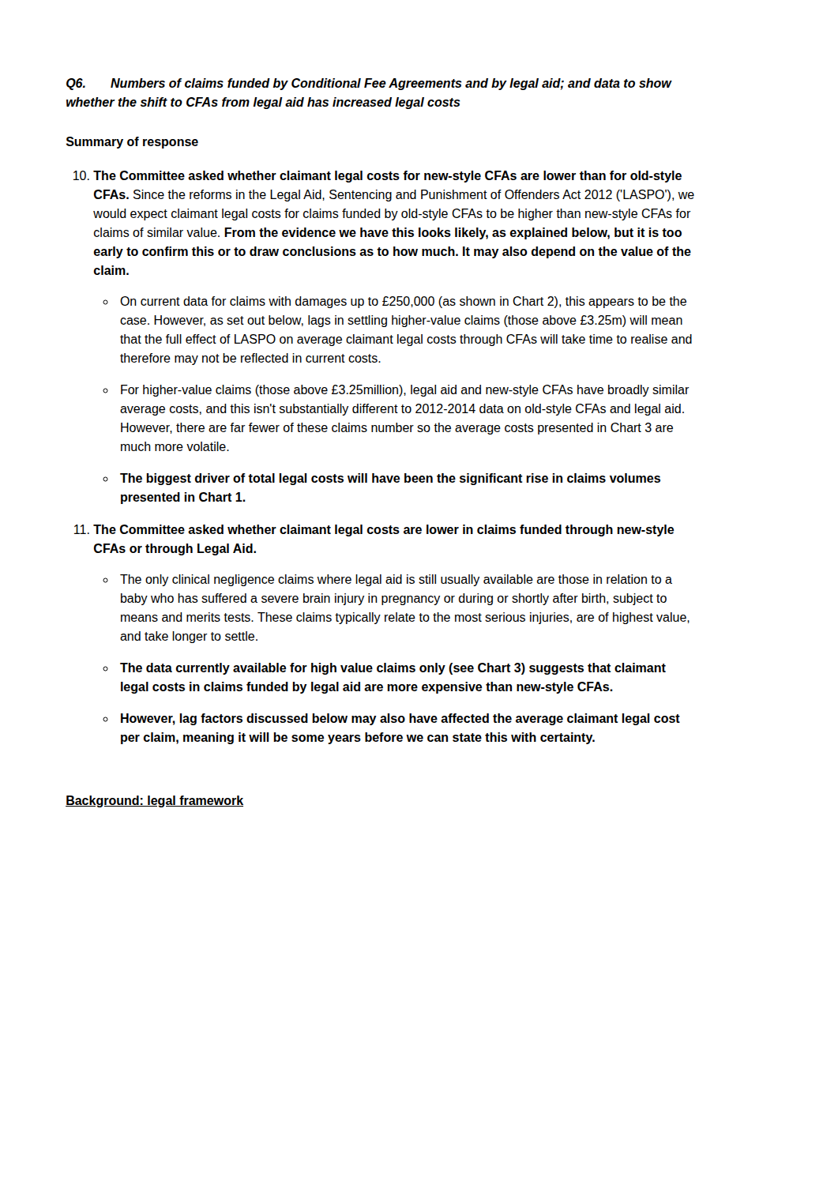Q6. Numbers of claims funded by Conditional Fee Agreements and by legal aid; and data to show whether the shift to CFAs from legal aid has increased legal costs
Summary of response
The Committee asked whether claimant legal costs for new-style CFAs are lower than for old-style CFAs. Since the reforms in the Legal Aid, Sentencing and Punishment of Offenders Act 2012 ('LASPO'), we would expect claimant legal costs for claims funded by old-style CFAs to be higher than new-style CFAs for claims of similar value. From the evidence we have this looks likely, as explained below, but it is too early to confirm this or to draw conclusions as to how much. It may also depend on the value of the claim.
On current data for claims with damages up to £250,000 (as shown in Chart 2), this appears to be the case. However, as set out below, lags in settling higher-value claims (those above £3.25m) will mean that the full effect of LASPO on average claimant legal costs through CFAs will take time to realise and therefore may not be reflected in current costs.
For higher-value claims (those above £3.25million), legal aid and new-style CFAs have broadly similar average costs, and this isn't substantially different to 2012-2014 data on old-style CFAs and legal aid. However, there are far fewer of these claims number so the average costs presented in Chart 3 are much more volatile.
The biggest driver of total legal costs will have been the significant rise in claims volumes presented in Chart 1.
The Committee asked whether claimant legal costs are lower in claims funded through new-style CFAs or through Legal Aid.
The only clinical negligence claims where legal aid is still usually available are those in relation to a baby who has suffered a severe brain injury in pregnancy or during or shortly after birth, subject to means and merits tests. These claims typically relate to the most serious injuries, are of highest value, and take longer to settle.
The data currently available for high value claims only (see Chart 3) suggests that claimant legal costs in claims funded by legal aid are more expensive than new-style CFAs.
However, lag factors discussed below may also have affected the average claimant legal cost per claim, meaning it will be some years before we can state this with certainty.
Background: legal framework